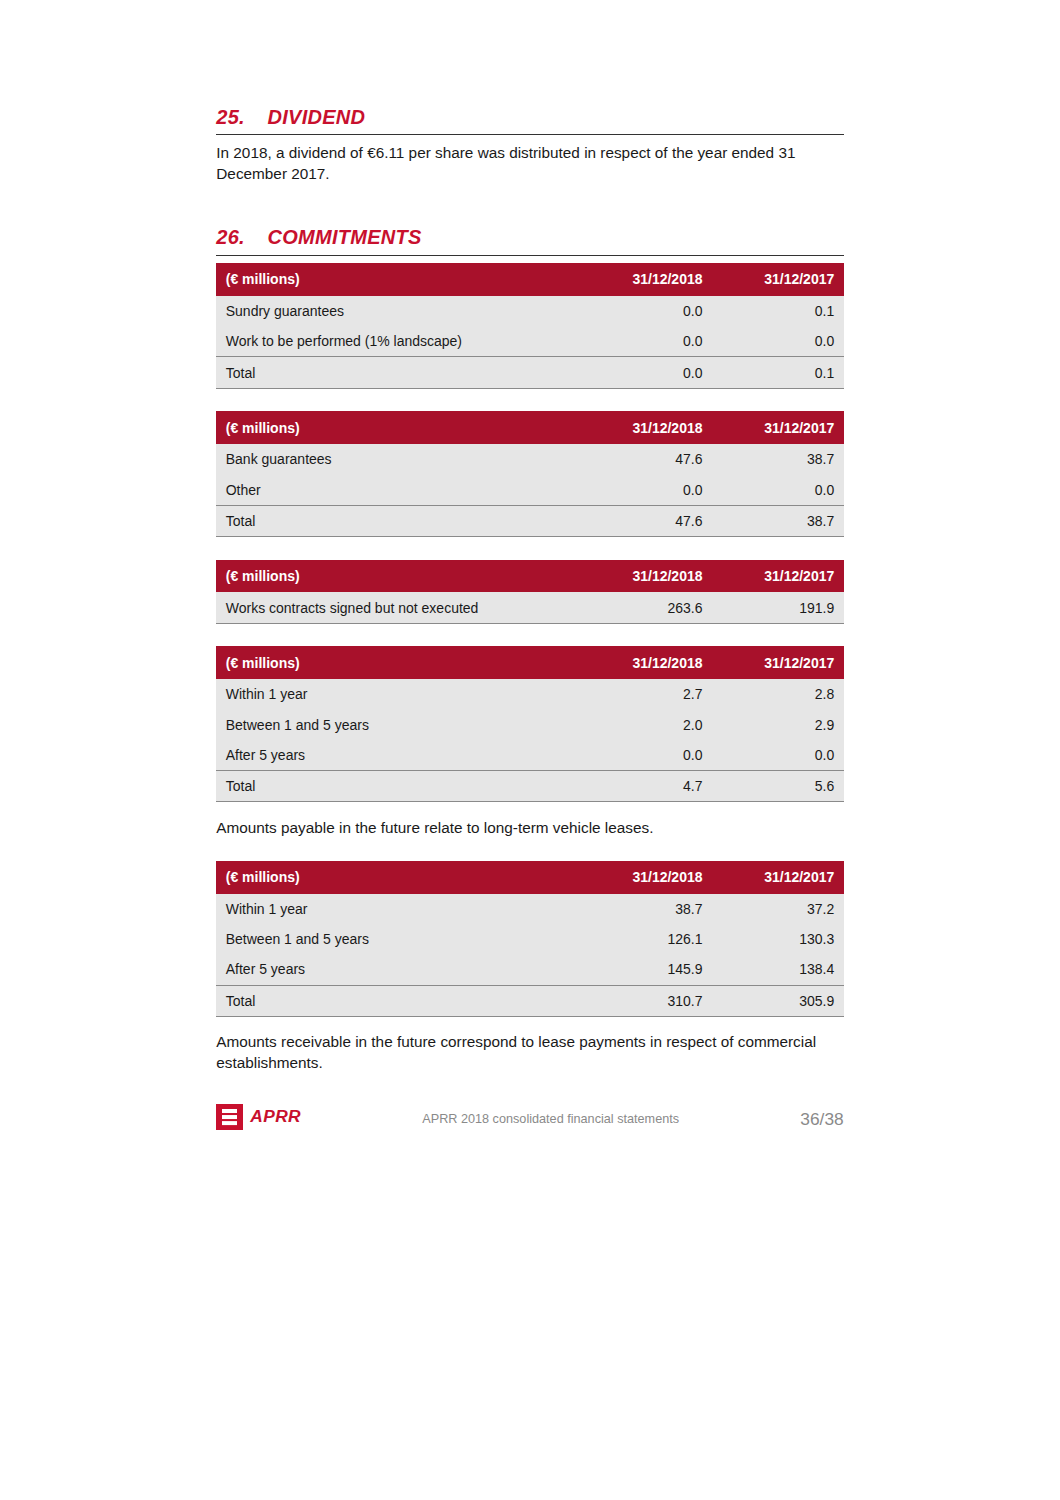25. DIVIDEND
In 2018, a dividend of €6.11 per share was distributed in respect of the year ended 31 December 2017.
26. COMMITMENTS
| (€ millions) | 31/12/2018 | 31/12/2017 |
| --- | --- | --- |
| Sundry guarantees | 0.0 | 0.1 |
| Work to be performed (1% landscape) | 0.0 | 0.0 |
| Total | 0.0 | 0.1 |
| (€ millions) | 31/12/2018 | 31/12/2017 |
| --- | --- | --- |
| Bank guarantees | 47.6 | 38.7 |
| Other | 0.0 | 0.0 |
| Total | 47.6 | 38.7 |
| (€ millions) | 31/12/2018 | 31/12/2017 |
| --- | --- | --- |
| Works contracts signed but not executed | 263.6 | 191.9 |
| (€ millions) | 31/12/2018 | 31/12/2017 |
| --- | --- | --- |
| Within 1 year | 2.7 | 2.8 |
| Between 1 and 5 years | 2.0 | 2.9 |
| After 5 years | 0.0 | 0.0 |
| Total | 4.7 | 5.6 |
Amounts payable in the future relate to long-term vehicle leases.
| (€ millions) | 31/12/2018 | 31/12/2017 |
| --- | --- | --- |
| Within 1 year | 38.7 | 37.2 |
| Between 1 and 5 years | 126.1 | 130.3 |
| After 5 years | 145.9 | 138.4 |
| Total | 310.7 | 305.9 |
Amounts receivable in the future correspond to lease payments in respect of commercial establishments.
APRR
APRR 2018 consolidated financial statements
36/38